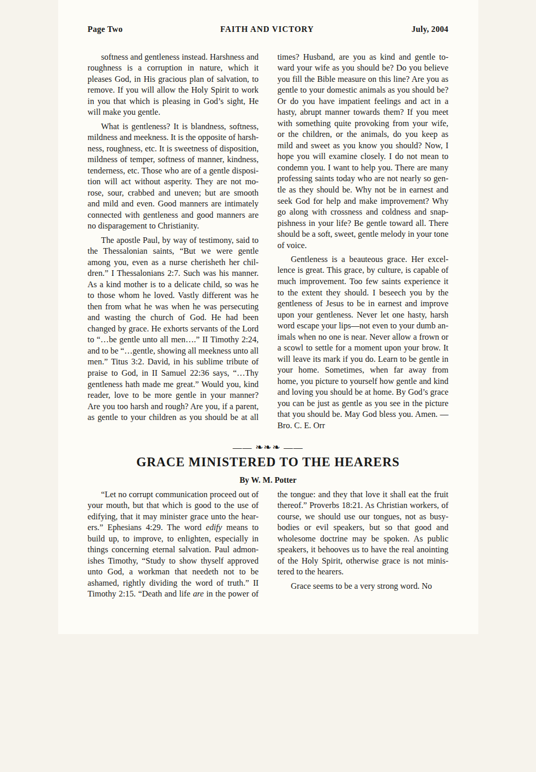Page Two FAITH AND VICTORY July, 2004
softness and gentleness instead. Harshness and roughness is a corruption in nature, which it pleases God, in His gracious plan of salvation, to remove. If you will allow the Holy Spirit to work in you that which is pleasing in God’s sight, He will make you gentle.
What is gentleness? It is blandness, softness, mildness and meekness. It is the opposite of harshness, roughness, etc. It is sweetness of disposition, mildness of temper, softness of manner, kindness, tenderness, etc. Those who are of a gentle disposition will act without asperity. They are not morose, sour, crabbed and uneven; but are smooth and mild and even. Good manners are intimately connected with gentleness and good manners are no disparagement to Christianity.
The apostle Paul, by way of testimony, said to the Thessalonian saints, “But we were gentle among you, even as a nurse cherisheth her children.” I Thessalonians 2:7. Such was his manner. As a kind mother is to a delicate child, so was he to those whom he loved. Vastly different was he then from what he was when he was persecuting and wasting the church of God. He had been changed by grace. He exhorts servants of the Lord to “…be gentle unto all men….” II Timothy 2:24, and to be “…gentle, showing all meekness unto all men.” Titus 3:2. David, in his sublime tribute of praise to God, in II Samuel 22:36 says, “…Thy gentleness hath made me great.” Would you, kind reader, love to be more gentle in your manner? Are you too harsh and rough? Are you, if a parent, as gentle to your children as you should be at all times? Husband, are you as kind and gentle toward your wife as you should be? Do you believe you fill the Bible measure on this line? Are you as gentle to your domestic animals as you should be? Or do you have impatient feelings and act in a hasty, abrupt manner towards them? If you meet with something quite provoking from your wife, or the children, or the animals, do you keep as mild and sweet as you know you should? Now, I hope you will examine closely. I do not mean to condemn you. I want to help you. There are many professing saints today who are not nearly so gentle as they should be. Why not be in earnest and seek God for help and make improvement? Why go along with crossness and coldness and snappishness in your life? Be gentle toward all. There should be a soft, sweet, gentle melody in your tone of voice.
Gentleness is a beauteous grace. Her excellence is great. This grace, by culture, is capable of much improvement. Too few saints experience it to the extent they should. I beseech you by the gentleness of Jesus to be in earnest and improve upon your gentleness. Never let one hasty, harsh word escape your lips—not even to your dumb animals when no one is near. Never allow a frown or a scowl to settle for a moment upon your brow. It will leave its mark if you do. Learn to be gentle in your home. Sometimes, when far away from home, you picture to yourself how gentle and kind and loving you should be at home. By God’s grace you can be just as gentle as you see in the picture that you should be. May God bless you. Amen. —Bro. C. E. Orr
—— ❧❧❧ ——
GRACE MINISTERED TO THE HEARERS
By W. M. Potter
“Let no corrupt communication proceed out of your mouth, but that which is good to the use of edifying, that it may minister grace unto the hearers.” Ephesians 4:29. The word edify means to build up, to improve, to enlighten, especially in things concerning eternal salvation. Paul admonishes Timothy, “Study to show thyself approved unto God, a workman that needeth not to be ashamed, rightly dividing the word of truth.” II Timothy 2:15. “Death and life are in the power of the tongue: and they that love it shall eat the fruit thereof.” Proverbs 18:21. As Christian workers, of course, we should use our tongues, not as busybodies or evil speakers, but so that good and wholesome doctrine may be spoken. As public speakers, it behooves us to have the real anointing of the Holy Spirit, otherwise grace is not ministered to the hearers.
Grace seems to be a very strong word. No